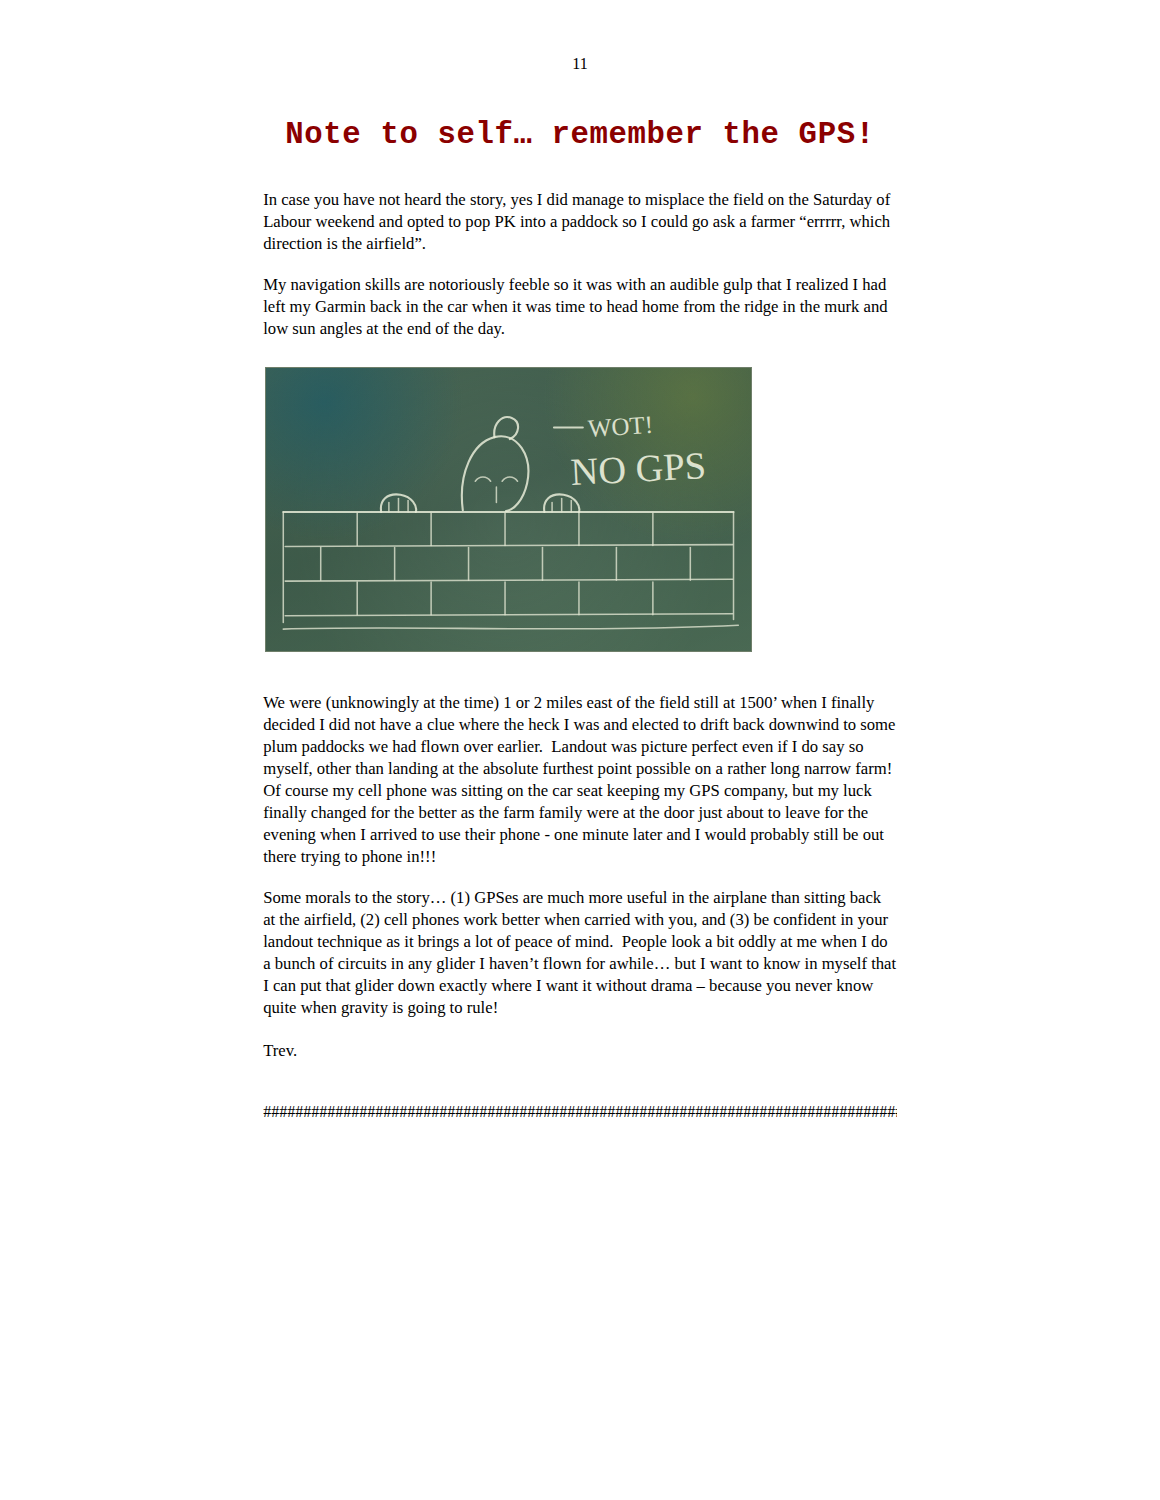11
Note to self… remember the GPS!
In case you have not heard the story, yes I did manage to misplace the field on the Saturday of Labour weekend and opted to pop PK into a paddock so I could go ask a farmer “errrrr, which direction is the airfield”.
My navigation skills are notoriously feeble so it was with an audible gulp that I realized I had left my Garmin back in the car when it was time to head home from the ridge in the murk and low sun angles at the end of the day.
WOT! NO GPS
We were (unknowingly at the time) 1 or 2 miles east of the field still at 1500’ when I finally decided I did not have a clue where the heck I was and elected to drift back downwind to some plum paddocks we had flown over earlier. Landout was picture perfect even if I do say so myself, other than landing at the absolute furthest point possible on a rather long narrow farm! Of course my cell phone was sitting on the car seat keeping my GPS company, but my luck finally changed for the better as the farm family were at the door just about to leave for the evening when I arrived to use their phone - one minute later and I would probably still be out there trying to phone in!!!
Some morals to the story… (1) GPSes are much more useful in the airplane than sitting back at the airfield, (2) cell phones work better when carried with you, and (3) be confident in your landout technique as it brings a lot of peace of mind. People look a bit oddly at me when I do a bunch of circuits in any glider I haven’t flown for awhile… but I want to know in myself that I can put that glider down exactly where I want it without drama – because you never know quite when gravity is going to rule!
Trev.
####################################################################################